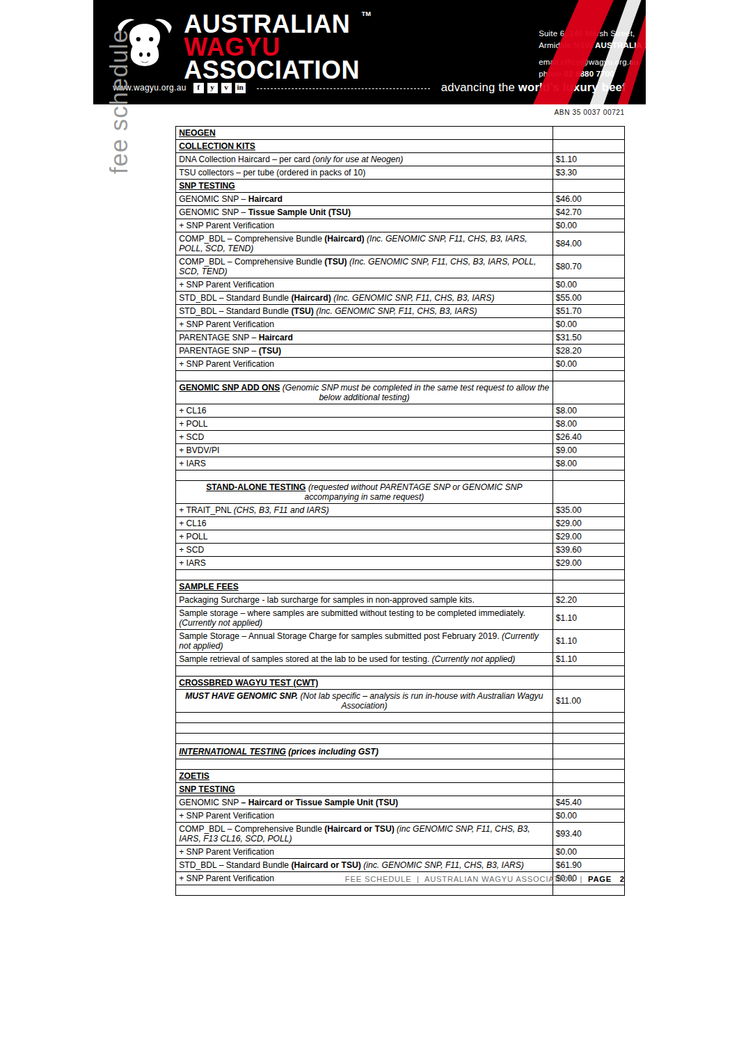TM Australian Wagyu Association
Suite 6, 146 Marsh Street,
Armidale NSW AUSTRALIA 2350
email office@wagyu.org.au
phone 02 8880 7700
www.wagyu.org.au f y v in advancing the world’s luxury beef
ABN 35 0037 00721
fee schedule
| NEOGEN | |
| COLLECTION KITS | |
| DNA Collection Haircard – per card (only for use at Neogen) | $1.10 |
| TSU collectors – per tube (ordered in packs of 10) | $3.30 |
| SNP TESTING | |
| GENOMIC SNP – Haircard | $46.00 |
| GENOMIC SNP – Tissue Sample Unit (TSU) | $42.70 |
| + SNP Parent Verification | $0.00 |
| COMP_BDL – Comprehensive Bundle (Haircard) (Inc. GENOMIC SNP, F11, CHS, B3, IARS, POLL, SCD, TEND) | $84.00 |
| COMP_BDL – Comprehensive Bundle (TSU) (Inc. GENOMIC SNP, F11, CHS, B3, IARS, POLL, SCD, TEND) | $80.70 |
| + SNP Parent Verification | $0.00 |
| STD_BDL – Standard Bundle (Haircard) (Inc. GENOMIC SNP, F11, CHS, B3, IARS) | $55.00 |
| STD_BDL – Standard Bundle (TSU) (Inc. GENOMIC SNP, F11, CHS, B3, IARS) | $51.70 |
| + SNP Parent Verification | $0.00 |
| PARENTAGE SNP – Haircard | $31.50 |
| PARENTAGE SNP – (TSU) | $28.20 |
| + SNP Parent Verification | $0.00 |
| GENOMIC SNP ADD ONS (Genomic SNP must be completed in the same test request to allow the below additional testing) | |
| + CL16 | $8.00 |
| + POLL | $8.00 |
| + SCD | $26.40 |
| + BVDV/PI | $9.00 |
| + IARS | $8.00 |
| STAND-ALONE TESTING (requested without PARENTAGE SNP or GENOMIC SNP accompanying in same request) | |
| + TRAIT_PNL (CHS, B3, F11 and IARS) | $35.00 |
| + CL16 | $29.00 |
| + POLL | $29.00 |
| + SCD | $39.60 |
| + IARS | $29.00 |
| SAMPLE FEES | |
| Packaging Surcharge - lab surcharge for samples in non-approved sample kits. | $2.20 |
| Sample storage – where samples are submitted without testing to be completed immediately. (Currently not applied) | $1.10 |
| Sample Storage – Annual Storage Charge for samples submitted post February 2019. (Currently not applied) | $1.10 |
| Sample retrieval of samples stored at the lab to be used for testing. (Currently not applied) | $1.10 |
| CROSSBRED WAGYU TEST (CWT) | |
| MUST HAVE GENOMIC SNP. (Not lab specific – analysis is run in-house with Australian Wagyu Association) | $11.00 |
| INTERNATIONAL TESTING (prices including GST) | |
| ZOETIS | |
| SNP TESTING | |
| GENOMIC SNP – Haircard or Tissue Sample Unit (TSU) | $45.40 |
| + SNP Parent Verification | $0.00 |
| COMP_BDL – Comprehensive Bundle (Haircard or TSU) (inc GENOMIC SNP, F11, CHS, B3, IARS, F13 CL16, SCD, POLL) | $93.40 |
| + SNP Parent Verification | $0.00 |
| STD_BDL – Standard Bundle (Haircard or TSU) (inc. GENOMIC SNP, F11, CHS, B3, IARS) | $61.90 |
| + SNP Parent Verification | $0.00 |
FEE SCHEDULE | AUSTRALIAN WAGYU ASSOCIATION | PAGE 2